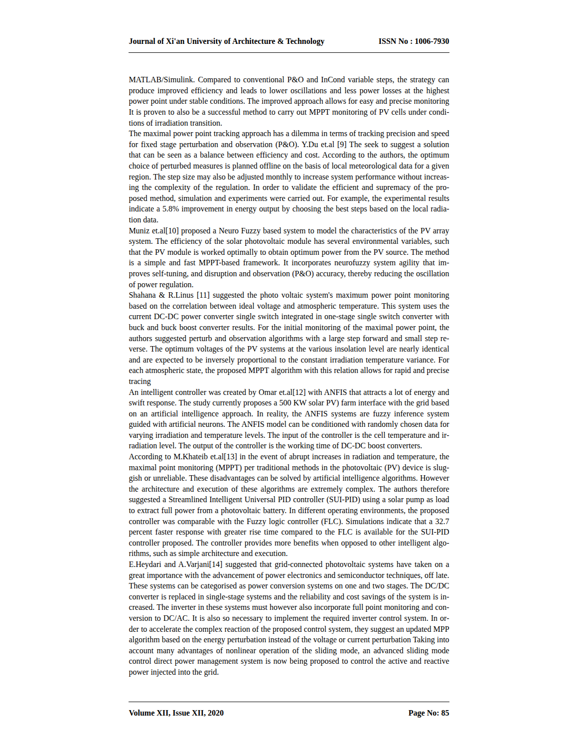Journal of Xi'an University of Architecture & Technology
ISSN No : 1006-7930
MATLAB/Simulink. Compared to conventional P&O and InCond variable steps, the strategy can produce improved efficiency and leads to lower oscillations and less power losses at the highest power point under stable conditions. The improved approach allows for easy and precise monitoring It is proven to also be a successful method to carry out MPPT monitoring of PV cells under conditions of irradiation transition.
The maximal power point tracking approach has a dilemma in terms of tracking precision and speed for fixed stage perturbation and observation (P&O). Y.Du et.al [9] The seek to suggest a solution that can be seen as a balance between efficiency and cost. According to the authors, the optimum choice of perturbed measures is planned offline on the basis of local meteorological data for a given region. The step size may also be adjusted monthly to increase system performance without increasing the complexity of the regulation. In order to validate the efficient and supremacy of the proposed method, simulation and experiments were carried out. For example, the experimental results indicate a 5.8% improvement in energy output by choosing the best steps based on the local radiation data.
Muniz et.al[10] proposed a Neuro Fuzzy based system to model the characteristics of the PV array system. The efficiency of the solar photovoltaic module has several environmental variables, such that the PV module is worked optimally to obtain optimum power from the PV source. The method is a simple and fast MPPT-based framework. It incorporates neurofuzzy system agility that improves self-tuning, and disruption and observation (P&O) accuracy, thereby reducing the oscillation of power regulation.
Shahana & R.Linus [11] suggested the photo voltaic system's maximum power point monitoring based on the correlation between ideal voltage and atmospheric temperature. This system uses the current DC-DC power converter single switch integrated in one-stage single switch converter with buck and buck boost converter results. For the initial monitoring of the maximal power point, the authors suggested perturb and observation algorithms with a large step forward and small step reverse. The optimum voltages of the PV systems at the various insolation level are nearly identical and are expected to be inversely proportional to the constant irradiation temperature variance. For each atmospheric state, the proposed MPPT algorithm with this relation allows for rapid and precise tracing
An intelligent controller was created by Omar et.al[12] with ANFIS that attracts a lot of energy and swift response. The study currently proposes a 500 KW solar PV) farm interface with the grid based on an artificial intelligence approach. In reality, the ANFIS systems are fuzzy inference system guided with artificial neurons. The ANFIS model can be conditioned with randomly chosen data for varying irradiation and temperature levels. The input of the controller is the cell temperature and irradiation level. The output of the controller is the working time of DC-DC boost converters.
According to M.Khateib et.al[13] in the event of abrupt increases in radiation and temperature, the maximal point monitoring (MPPT) per traditional methods in the photovoltaic (PV) device is sluggish or unreliable. These disadvantages can be solved by artificial intelligence algorithms. However the architecture and execution of these algorithms are extremely complex. The authors therefore suggested a Streamlined Intelligent Universal PID controller (SUI-PID) using a solar pump as load to extract full power from a photovoltaic battery. In different operating environments, the proposed controller was comparable with the Fuzzy logic controller (FLC). Simulations indicate that a 32.7 percent faster response with greater rise time compared to the FLC is available for the SUI-PID controller proposed. The controller provides more benefits when opposed to other intelligent algorithms, such as simple architecture and execution.
E.Heydari and A.Varjani[14] suggested that grid-connected photovoltaic systems have taken on a great importance with the advancement of power electronics and semiconductor techniques, off late. These systems can be categorised as power conversion systems on one and two stages. The DC/DC converter is replaced in single-stage systems and the reliability and cost savings of the system is increased. The inverter in these systems must however also incorporate full point monitoring and conversion to DC/AC. It is also so necessary to implement the required inverter control system. In order to accelerate the complex reaction of the proposed control system, they suggest an updated MPP algorithm based on the energy perturbation instead of the voltage or current perturbation Taking into account many advantages of nonlinear operation of the sliding mode, an advanced sliding mode control direct power management system is now being proposed to control the active and reactive power injected into the grid.
Volume XII, Issue XII, 2020
Page No: 85